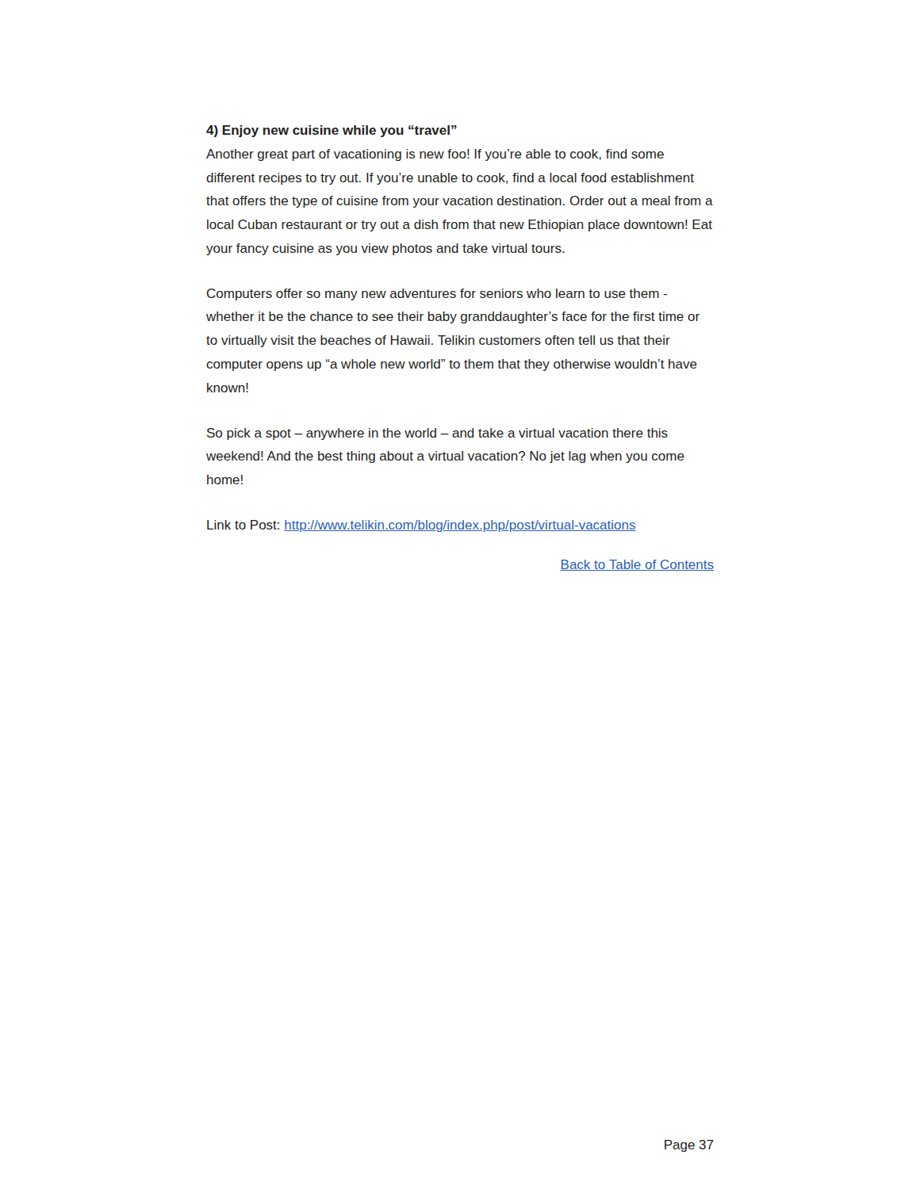4) Enjoy new cuisine while you “travel”
Another great part of vacationing is new foo! If you’re able to cook, find some different recipes to try out. If you’re unable to cook, find a local food establishment that offers the type of cuisine from your vacation destination. Order out a meal from a local Cuban restaurant or try out a dish from that new Ethiopian place downtown! Eat your fancy cuisine as you view photos and take virtual tours.
Computers offer so many new adventures for seniors who learn to use them - whether it be the chance to see their baby granddaughter’s face for the first time or to virtually visit the beaches of Hawaii. Telikin customers often tell us that their computer opens up “a whole new world” to them that they otherwise wouldn’t have known!
So pick a spot – anywhere in the world – and take a virtual vacation there this weekend! And the best thing about a virtual vacation? No jet lag when you come home!
Link to Post: http://www.telikin.com/blog/index.php/post/virtual-vacations
Back to Table of Contents
Page 37